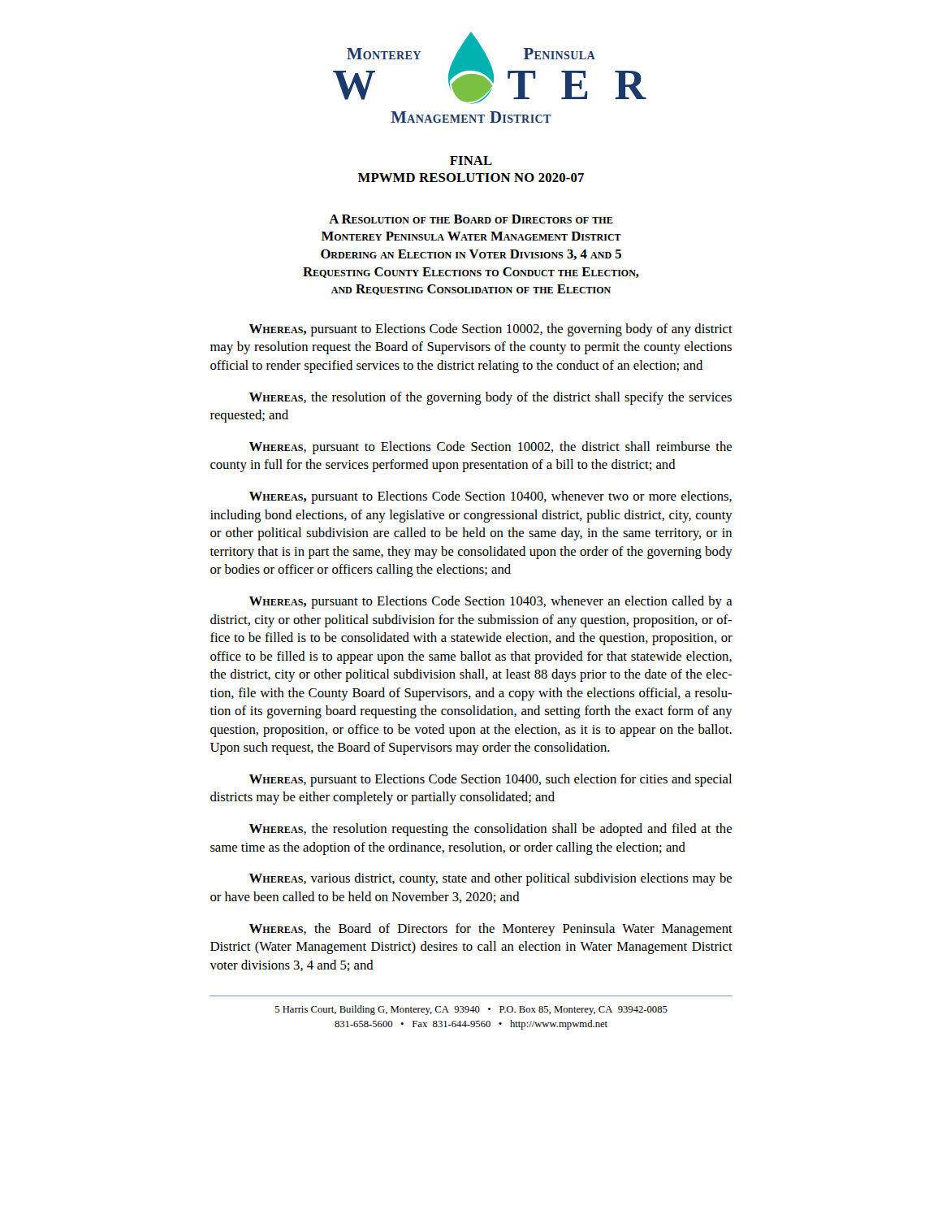Monterey Peninsula
W T E R
Management District
FINAL
MPWMD RESOLUTION NO 2020-07
A Resolution of the Board of Directors of the
Monterey Peninsula Water Management District
Ordering an Election in Voter Divisions 3, 4 and 5
Requesting County Elections to Conduct the Election,
and Requesting Consolidation of the Election
Whereas, pursuant to Elections Code Section 10002, the governing body of any district may by resolution request the Board of Supervisors of the county to permit the county elections official to render specified services to the district relating to the conduct of an election; and
Whereas, the resolution of the governing body of the district shall specify the services requested; and
Whereas, pursuant to Elections Code Section 10002, the district shall reimburse the county in full for the services performed upon presentation of a bill to the district; and
Whereas, pursuant to Elections Code Section 10400, whenever two or more elections, including bond elections, of any legislative or congressional district, public district, city, county or other political subdivision are called to be held on the same day, in the same territory, or in territory that is in part the same, they may be consolidated upon the order of the governing body or bodies or officer or officers calling the elections; and
Whereas, pursuant to Elections Code Section 10403, whenever an election called by a district, city or other political subdivision for the submission of any question, proposition, or office to be filled is to be consolidated with a statewide election, and the question, proposition, or office to be filled is to appear upon the same ballot as that provided for that statewide election, the district, city or other political subdivision shall, at least 88 days prior to the date of the election, file with the County Board of Supervisors, and a copy with the elections official, a resolution of its governing board requesting the consolidation, and setting forth the exact form of any question, proposition, or office to be voted upon at the election, as it is to appear on the ballot. Upon such request, the Board of Supervisors may order the consolidation.
Whereas, pursuant to Elections Code Section 10400, such election for cities and special districts may be either completely or partially consolidated; and
Whereas, the resolution requesting the consolidation shall be adopted and filed at the same time as the adoption of the ordinance, resolution, or order calling the election; and
Whereas, various district, county, state and other political subdivision elections may be or have been called to be held on November 3, 2020; and
Whereas, the Board of Directors for the Monterey Peninsula Water Management District (Water Management District) desires to call an election in Water Management District voter divisions 3, 4 and 5; and
5 Harris Court, Building G, Monterey, CA 93940 • P.O. Box 85, Monterey, CA 93942-0085
831-658-5600 • Fax 831-644-9560 • http://www.mpwmd.net